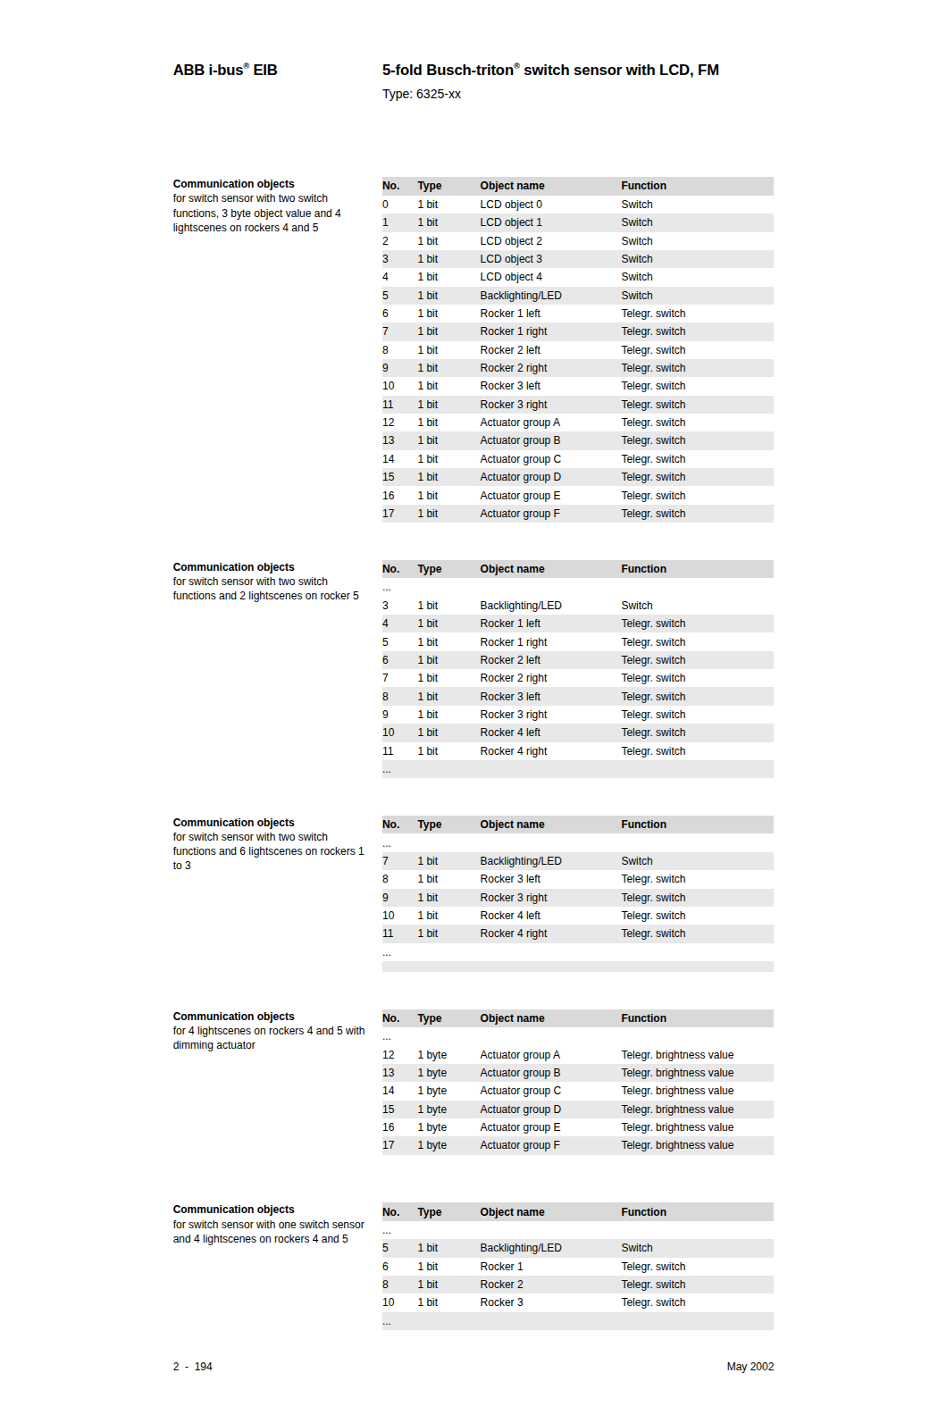ABB i-bus® EIB
5-fold Busch-triton® switch sensor with LCD, FM
Type: 6325-xx
Communication objects for switch sensor with two switch functions, 3 byte object value and 4 lightscenes on rockers 4 and 5
| No. | Type | Object name | Function |
| --- | --- | --- | --- |
| 0 | 1 bit | LCD object 0 | Switch |
| 1 | 1 bit | LCD object 1 | Switch |
| 2 | 1 bit | LCD object 2 | Switch |
| 3 | 1 bit | LCD object 3 | Switch |
| 4 | 1 bit | LCD object 4 | Switch |
| 5 | 1 bit | Backlighting/LED | Switch |
| 6 | 1 bit | Rocker 1 left | Telegr. switch |
| 7 | 1 bit | Rocker 1 right | Telegr. switch |
| 8 | 1 bit | Rocker 2 left | Telegr. switch |
| 9 | 1 bit | Rocker 2 right | Telegr. switch |
| 10 | 1 bit | Rocker 3 left | Telegr. switch |
| 11 | 1 bit | Rocker 3 right | Telegr. switch |
| 12 | 1 bit | Actuator group A | Telegr. switch |
| 13 | 1 bit | Actuator group B | Telegr. switch |
| 14 | 1 bit | Actuator group C | Telegr. switch |
| 15 | 1 bit | Actuator group D | Telegr. switch |
| 16 | 1 bit | Actuator group E | Telegr. switch |
| 17 | 1 bit | Actuator group F | Telegr. switch |
Communication objects for switch sensor with two switch functions and 2 lightscenes on rocker 5
| No. | Type | Object name | Function |
| --- | --- | --- | --- |
| ... | | | |
| 3 | 1 bit | Backlighting/LED | Switch |
| 4 | 1 bit | Rocker 1 left | Telegr. switch |
| 5 | 1 bit | Rocker 1 right | Telegr. switch |
| 6 | 1 bit | Rocker 2 left | Telegr. switch |
| 7 | 1 bit | Rocker 2 right | Telegr. switch |
| 8 | 1 bit | Rocker 3 left | Telegr. switch |
| 9 | 1 bit | Rocker 3 right | Telegr. switch |
| 10 | 1 bit | Rocker 4 left | Telegr. switch |
| 11 | 1 bit | Rocker 4 right | Telegr. switch |
| ... | | | |
Communication objects for switch sensor with two switch functions and 6 lightscenes on rockers 1 to 3
| No. | Type | Object name | Function |
| --- | --- | --- | --- |
| ... | | | |
| 7 | 1 bit | Backlighting/LED | Switch |
| 8 | 1 bit | Rocker 3 left | Telegr. switch |
| 9 | 1 bit | Rocker 3 right | Telegr. switch |
| 10 | 1 bit | Rocker 4 left | Telegr. switch |
| 11 | 1 bit | Rocker 4 right | Telegr. switch |
| ... | | | |
Communication objects for 4 lightscenes on rockers 4 and 5 with dimming actuator
| No. | Type | Object name | Function |
| --- | --- | --- | --- |
| ... | | | |
| 12 | 1 byte | Actuator group A | Telegr. brightness value |
| 13 | 1 byte | Actuator group B | Telegr. brightness value |
| 14 | 1 byte | Actuator group C | Telegr. brightness value |
| 15 | 1 byte | Actuator group D | Telegr. brightness value |
| 16 | 1 byte | Actuator group E | Telegr. brightness value |
| 17 | 1 byte | Actuator group F | Telegr. brightness value |
Communication objects for switch sensor with one switch sensor and 4 lightscenes on rockers 4 and 5
| No. | Type | Object name | Function |
| --- | --- | --- | --- |
| ... | | | |
| 5 | 1 bit | Backlighting/LED | Switch |
| 6 | 1 bit | Rocker 1 | Telegr. switch |
| 8 | 1 bit | Rocker 2 | Telegr. switch |
| 10 | 1 bit | Rocker 3 | Telegr. switch |
| ... | | | |
2 - 194
May 2002